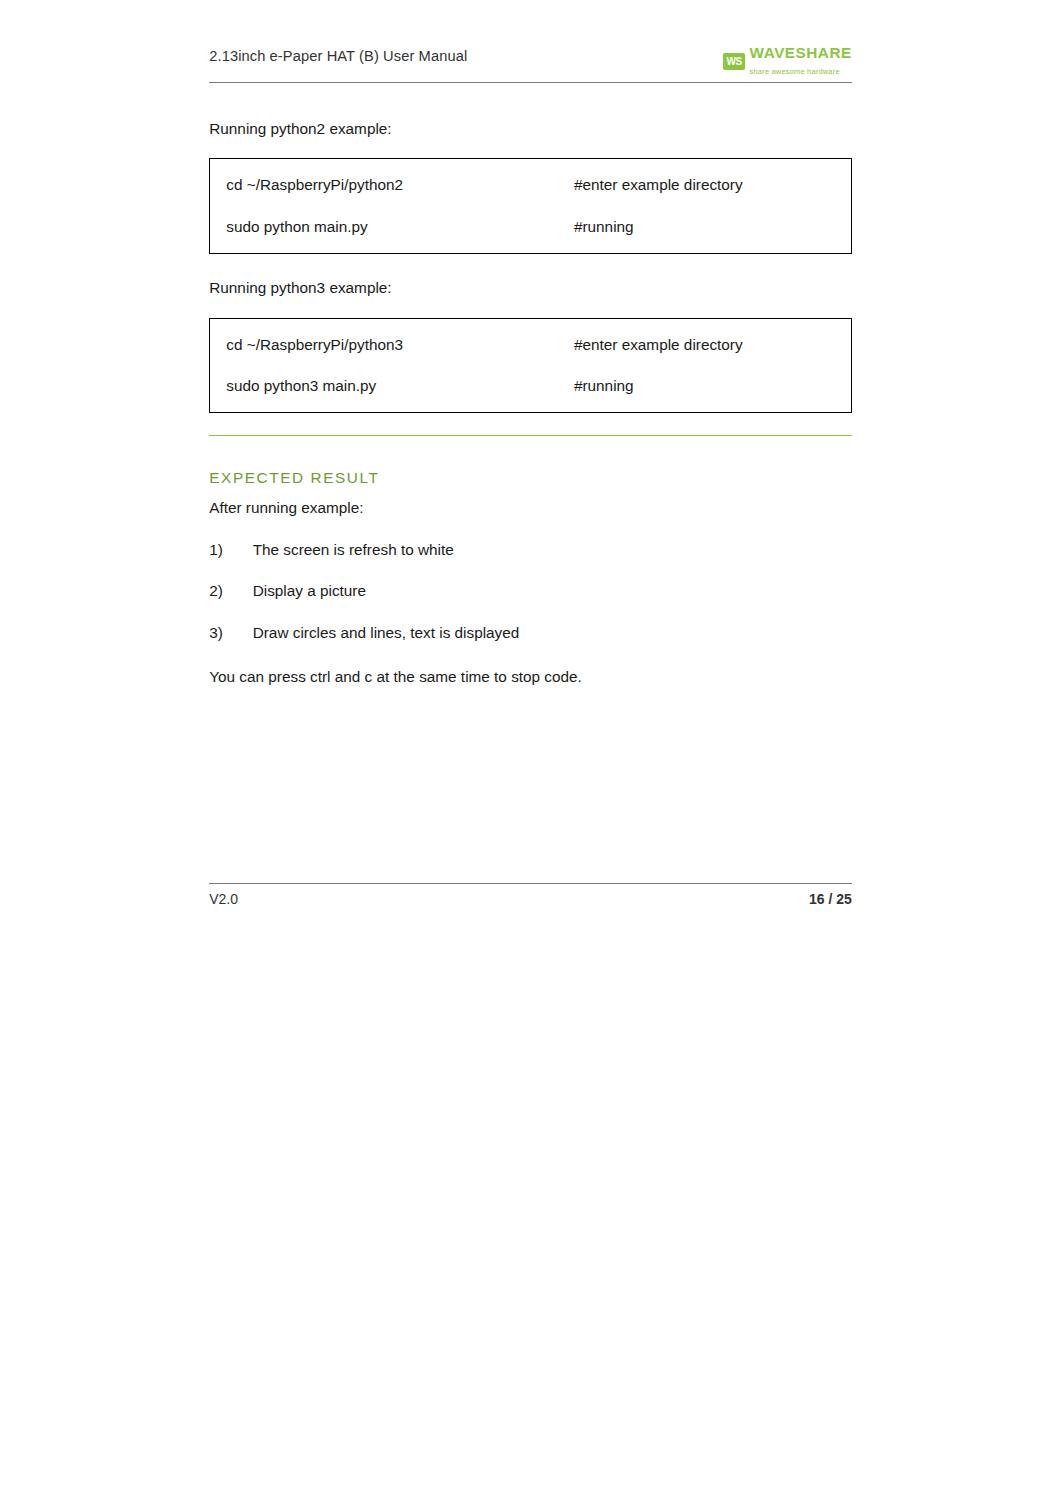2.13inch e-Paper HAT (B) User Manual
WS WAVESHARE
share awesome hardware
Running python2 example:
cd ~/RaspberryPi/python2 #enter example directory
sudo python main.py #running
Running python3 example:
cd ~/RaspberryPi/python3 #enter example directory
sudo python3 main.py #running
EXPECTED RESULT
After running example:
The screen is refresh to white
Display a picture
Draw circles and lines, text is displayed
You can press ctrl and c at the same time to stop code.
V2.0
16 / 25